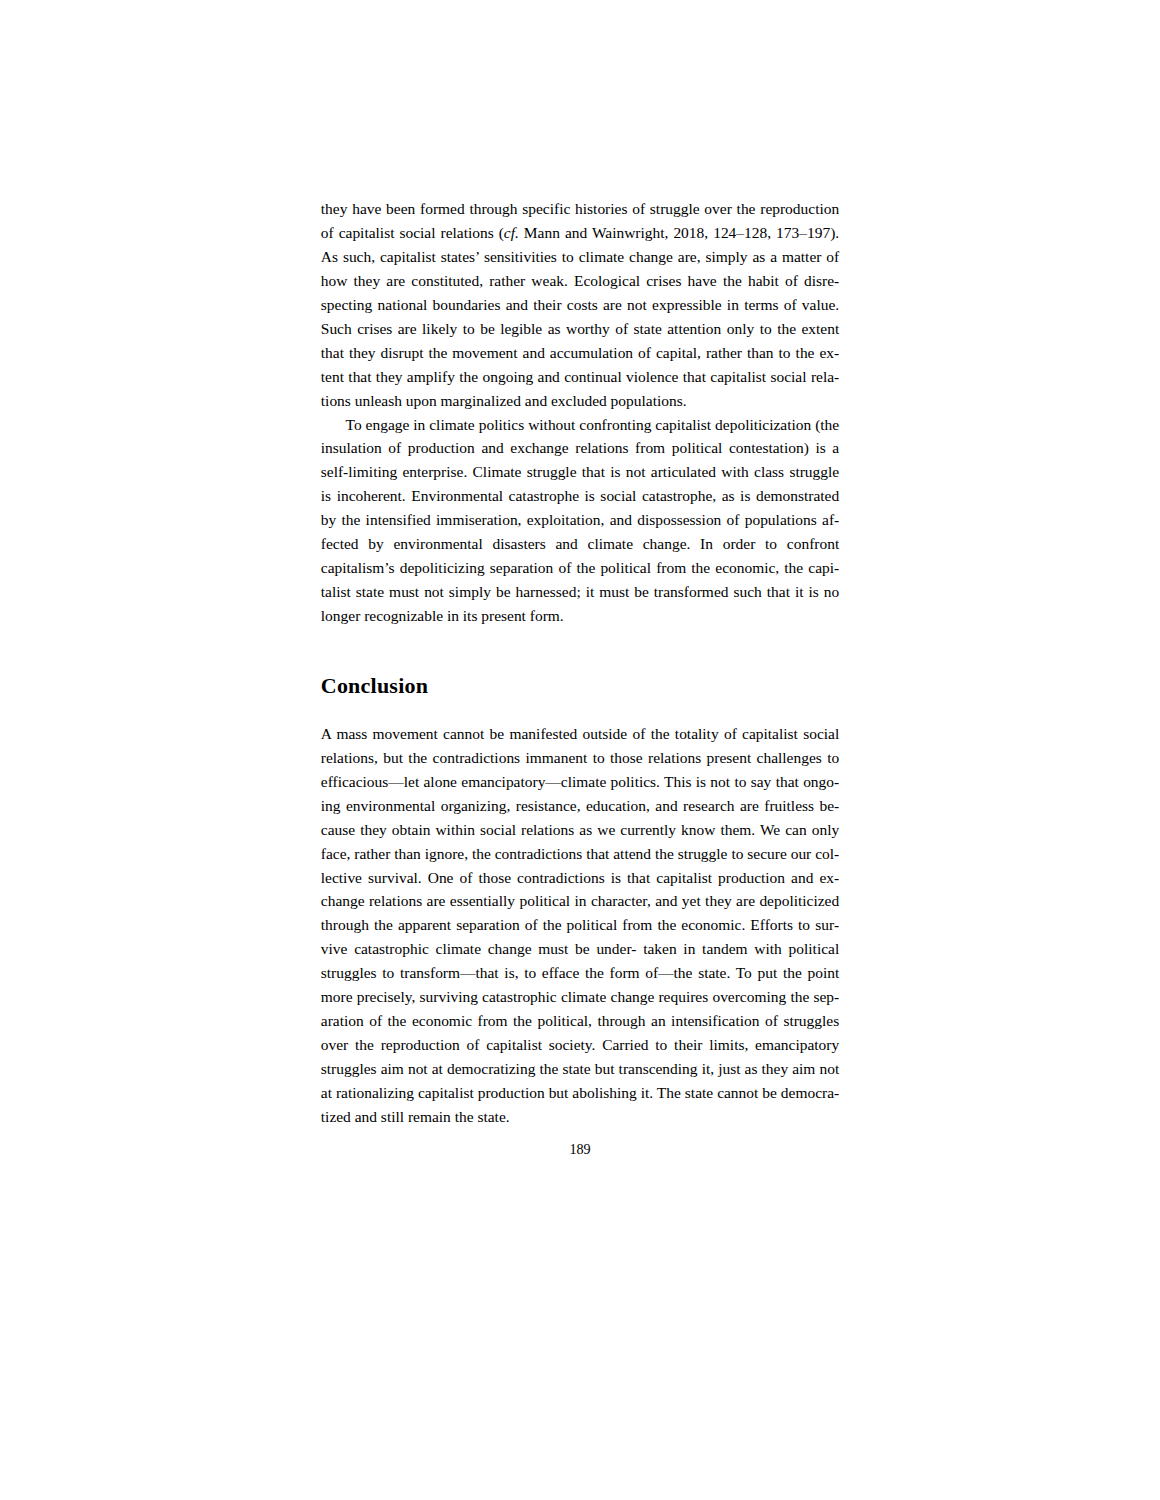they have been formed through specific histories of struggle over the reproduction of capitalist social relations (cf. Mann and Wainwright, 2018, 124–128, 173–197). As such, capitalist states’ sensitivities to climate change are, simply as a matter of how they are constituted, rather weak. Ecological crises have the habit of disrespecting national boundaries and their costs are not expressible in terms of value. Such crises are likely to be legible as worthy of state attention only to the extent that they disrupt the movement and accumulation of capital, rather than to the extent that they amplify the ongoing and continual violence that capitalist social relations unleash upon marginalized and excluded populations.
To engage in climate politics without confronting capitalist depoliticization (the insulation of production and exchange relations from political contestation) is a self-limiting enterprise. Climate struggle that is not articulated with class struggle is incoherent. Environmental catastrophe is social catastrophe, as is demonstrated by the intensified immiseration, exploitation, and dispossession of populations affected by environmental disasters and climate change. In order to confront capitalism’s depoliticizing separation of the political from the economic, the capitalist state must not simply be harnessed; it must be transformed such that it is no longer recognizable in its present form.
Conclusion
A mass movement cannot be manifested outside of the totality of capitalist social relations, but the contradictions immanent to those relations present challenges to efficacious—let alone emancipatory—climate politics. This is not to say that ongoing environmental organizing, resistance, education, and research are fruitless because they obtain within social relations as we currently know them. We can only face, rather than ignore, the contradictions that attend the struggle to secure our collective survival. One of those contradictions is that capitalist production and exchange relations are essentially political in character, and yet they are depoliticized through the apparent separation of the political from the economic. Efforts to survive catastrophic climate change must be under- taken in tandem with political struggles to transform—that is, to efface the form of—the state. To put the point more precisely, surviving catastrophic climate change requires overcoming the separation of the economic from the political, through an intensification of struggles over the reproduction of capitalist society. Carried to their limits, emancipatory struggles aim not at democratizing the state but transcending it, just as they aim not at rationalizing capitalist production but abolishing it. The state cannot be democratized and still remain the state.
189